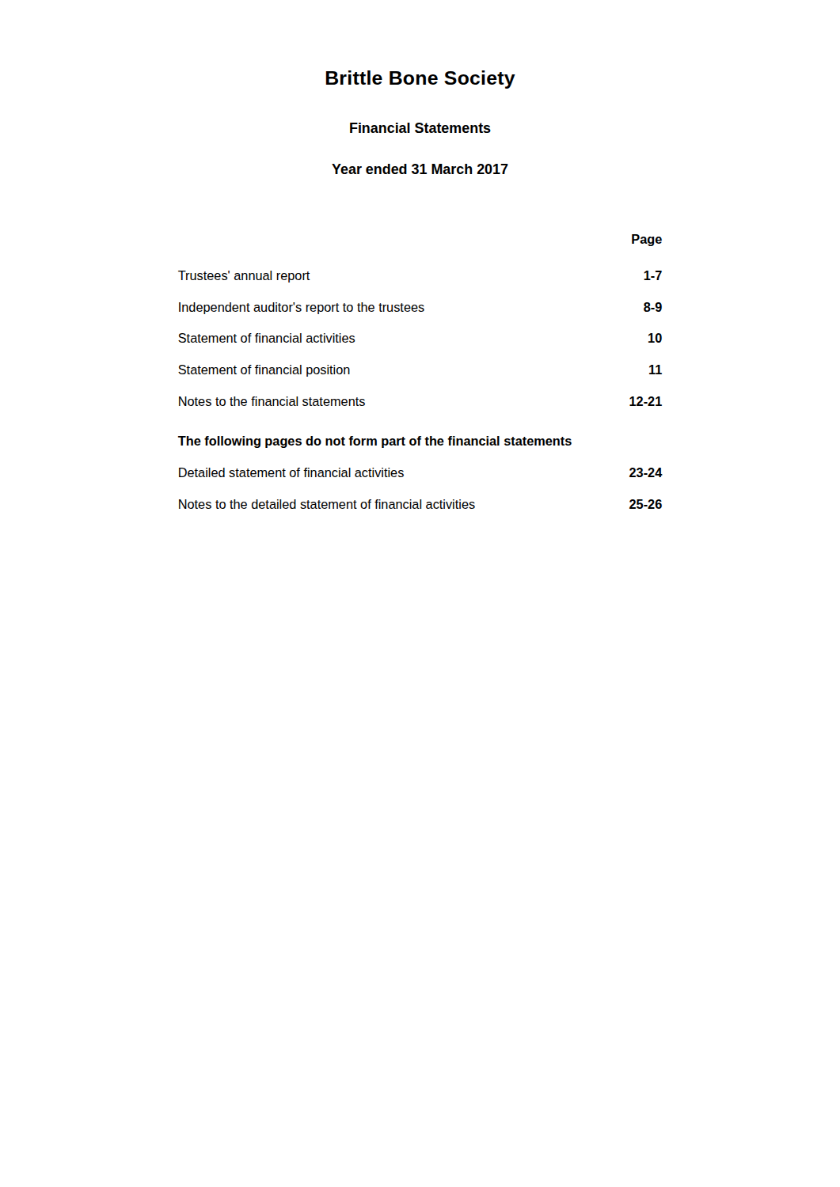Brittle Bone Society
Financial Statements
Year ended 31 March 2017
| | Page |
| Trustees' annual report | 1-7 |
| Independent auditor's report to the trustees | 8-9 |
| Statement of financial activities | 10 |
| Statement of financial position | 11 |
| Notes to the financial statements | 12-21 |
| The following pages do not form part of the financial statements |
| Detailed statement of financial activities | 23-24 |
| Notes to the detailed statement of financial activities | 25-26 |